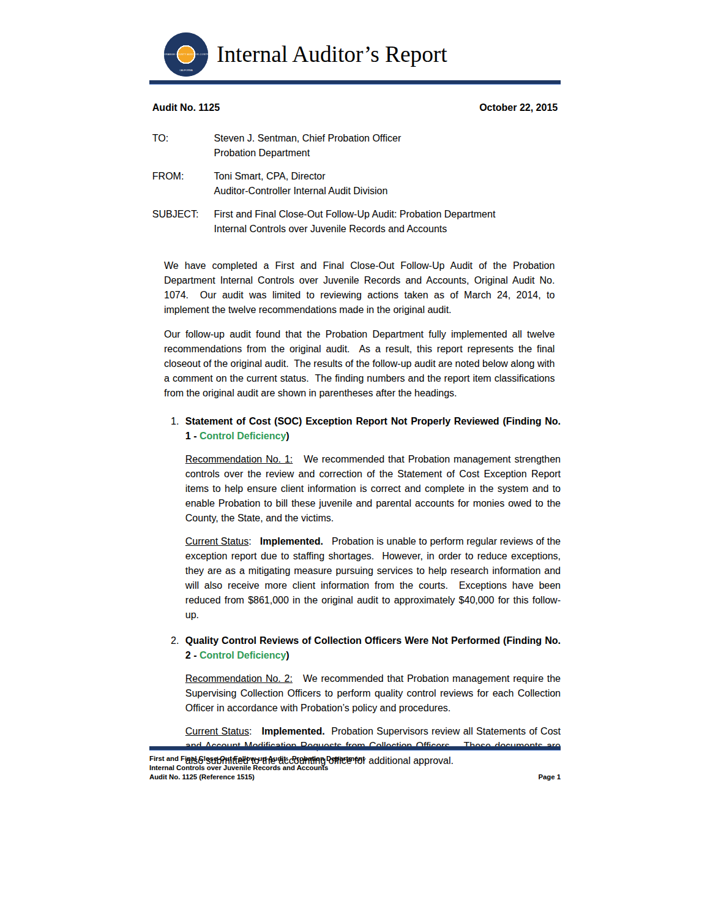Internal Auditor’s Report
Audit No. 1125 October 22, 2015
| TO: | Steven J. Sentman, Chief Probation Officer Probation Department |
| FROM: | Toni Smart, CPA, Director Auditor-Controller Internal Audit Division |
| SUBJECT: | First and Final Close-Out Follow-Up Audit: Probation Department Internal Controls over Juvenile Records and Accounts |
We have completed a First and Final Close-Out Follow-Up Audit of the Probation Department Internal Controls over Juvenile Records and Accounts, Original Audit No. 1074. Our audit was limited to reviewing actions taken as of March 24, 2014, to implement the twelve recommendations made in the original audit.
Our follow-up audit found that the Probation Department fully implemented all twelve recommendations from the original audit. As a result, this report represents the final closeout of the original audit. The results of the follow-up audit are noted below along with a comment on the current status. The finding numbers and the report item classifications from the original audit are shown in parentheses after the headings.
Statement of Cost (SOC) Exception Report Not Properly Reviewed (Finding No. 1 - Control Deficiency)
Recommendation No. 1: We recommended that Probation management strengthen controls over the review and correction of the Statement of Cost Exception Report items to help ensure client information is correct and complete in the system and to enable Probation to bill these juvenile and parental accounts for monies owed to the County, the State, and the victims.
Current Status: Implemented. Probation is unable to perform regular reviews of the exception report due to staffing shortages. However, in order to reduce exceptions, they are as a mitigating measure pursuing services to help research information and will also receive more client information from the courts. Exceptions have been reduced from $861,000 in the original audit to approximately $40,000 for this follow-up.
Quality Control Reviews of Collection Officers Were Not Performed (Finding No. 2 - Control Deficiency)
Recommendation No. 2: We recommended that Probation management require the Supervising Collection Officers to perform quality control reviews for each Collection Officer in accordance with Probation’s policy and procedures.
Current Status: Implemented. Probation Supervisors review all Statements of Cost and Account Modification Requests from Collection Officers. These documents are also submitted to the accounting office for additional approval.
First and Final Close-Out Follow-up Audit: Probation Department
Internal Controls over Juvenile Records and Accounts
Audit No. 1125 (Reference 1515)
Page 1